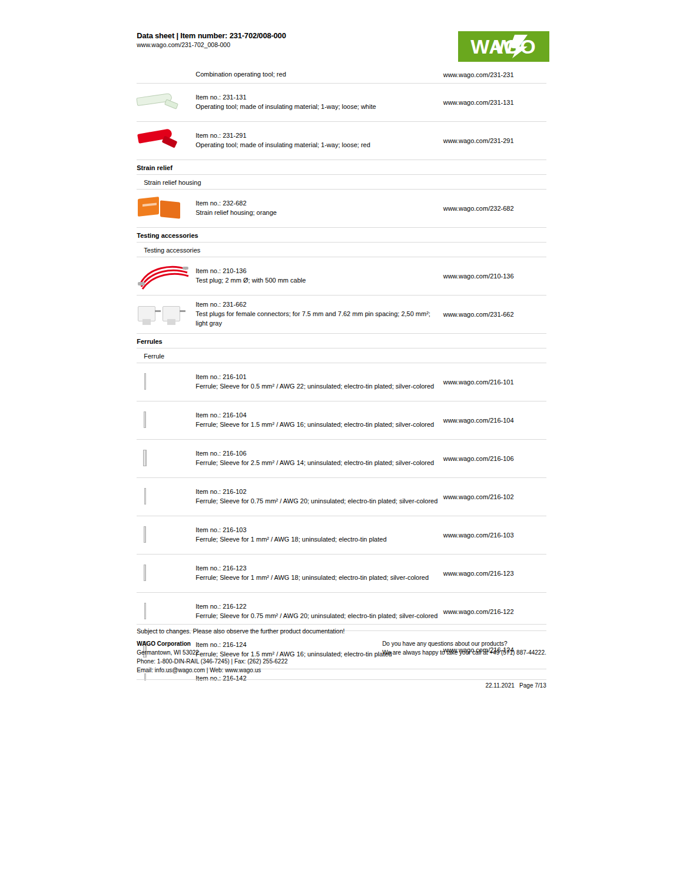Data sheet | Item number: 231-702/008-000
www.wago.com/231-702_008-000
W WAGO
| | Combination operating tool; red | www.wago.com/231-231 |
| | Item no.: 231-131 Operating tool; made of insulating material; 1-way; loose; white | www.wago.com/231-131 |
| | Item no.: 231-291 Operating tool; made of insulating material; 1-way; loose; red | www.wago.com/231-291 |
| Strain relief |
| Strain relief housing |
| | Item no.: 232-682 Strain relief housing; orange | www.wago.com/232-682 |
| Testing accessories |
| Testing accessories |
| | Item no.: 210-136 Test plug; 2 mm Ø; with 500 mm cable | www.wago.com/210-136 |
| | Item no.: 231-662 Test plugs for female connectors; for 7.5 mm and 7.62 mm pin spacing; 2,50 mm²; light gray | www.wago.com/231-662 |
| Ferrules |
| Ferrule |
| | Item no.: 216-101 Ferrule; Sleeve for 0.5 mm² / AWG 22; uninsulated; electro-tin plated; silver-colored | www.wago.com/216-101 |
| | Item no.: 216-104 Ferrule; Sleeve for 1.5 mm² / AWG 16; uninsulated; electro-tin plated; silver-colored | www.wago.com/216-104 |
| | Item no.: 216-106 Ferrule; Sleeve for 2.5 mm² / AWG 14; uninsulated; electro-tin plated; silver-colored | www.wago.com/216-106 |
| | Item no.: 216-102 Ferrule; Sleeve for 0.75 mm² / AWG 20; uninsulated; electro-tin plated; silver-colored | www.wago.com/216-102 |
| | Item no.: 216-103 Ferrule; Sleeve for 1 mm² / AWG 18; uninsulated; electro-tin plated | www.wago.com/216-103 |
| | Item no.: 216-123 Ferrule; Sleeve for 1 mm² / AWG 18; uninsulated; electro-tin plated; silver-colored | www.wago.com/216-123 |
| | Item no.: 216-122 Ferrule; Sleeve for 0.75 mm² / AWG 20; uninsulated; electro-tin plated; silver-colored | www.wago.com/216-122 |
| | Item no.: 216-124 Ferrule; Sleeve for 1.5 mm² / AWG 16; uninsulated; electro-tin plated | www.wago.com/216-124 |
| | Item no.: 216-142 | |
Subject to changes. Please also observe the further product documentation!
WAGO Corporation
Germantown, WI 53022
Phone: 1-800-DIN-RAIL (346-7245) | Fax: (262) 255-6222
Email: info.us@wago.com | Web: www.wago.us
Do you have any questions about our products?
We are always happy to take your call at +49 (571) 887-44222.
22.11.2021 Page 7/13